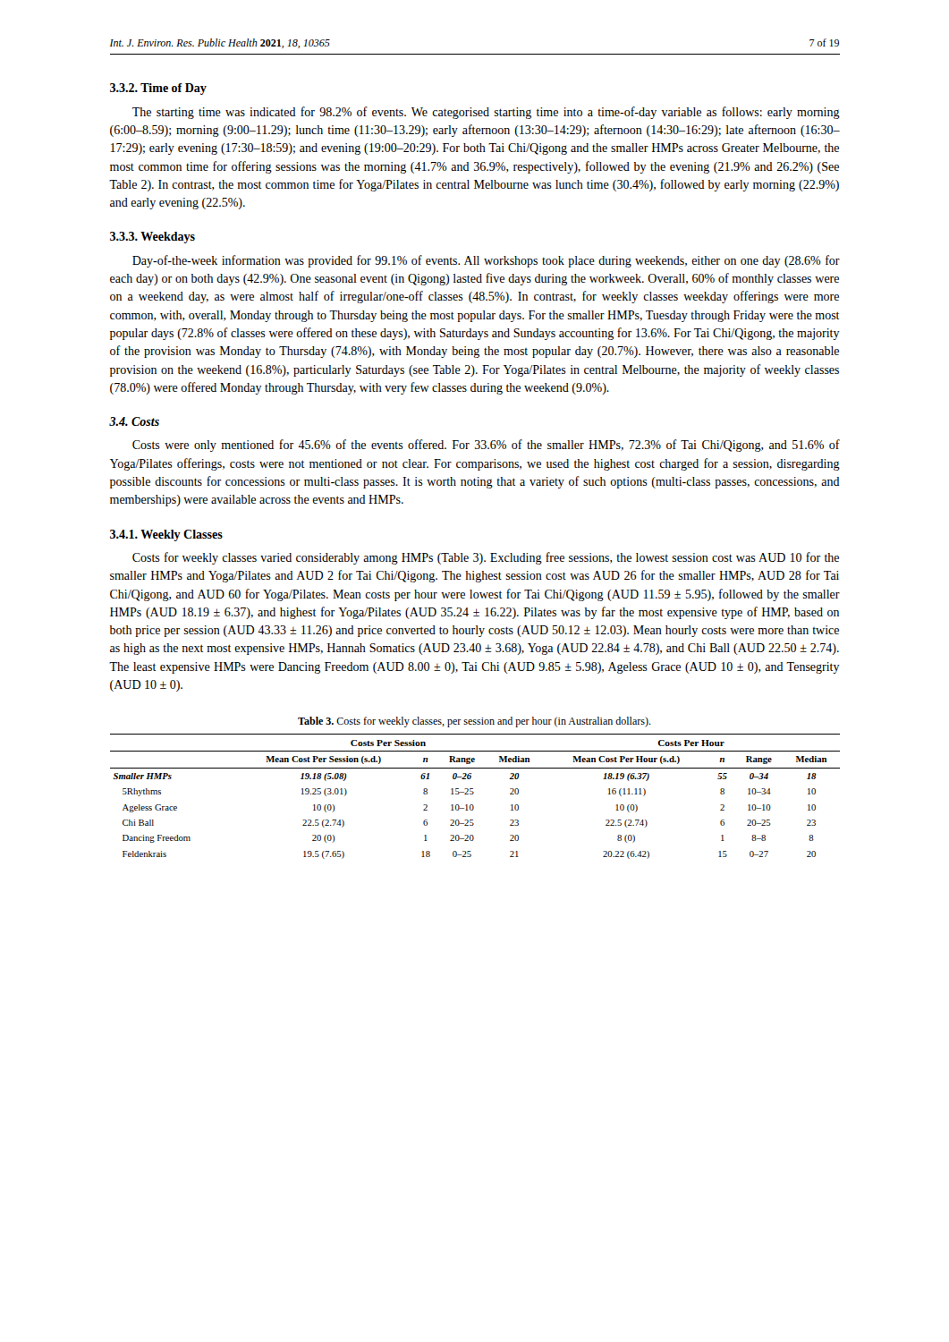Int. J. Environ. Res. Public Health 2021, 18, 10365 7 of 19
3.3.2. Time of Day
The starting time was indicated for 98.2% of events. We categorised starting time into a time-of-day variable as follows: early morning (6:00–8.59); morning (9:00–11.29); lunch time (11:30–13.29); early afternoon (13:30–14:29); afternoon (14:30–16:29); late afternoon (16:30–17:29); early evening (17:30–18:59); and evening (19:00–20:29). For both Tai Chi/Qigong and the smaller HMPs across Greater Melbourne, the most common time for offering sessions was the morning (41.7% and 36.9%, respectively), followed by the evening (21.9% and 26.2%) (See Table 2). In contrast, the most common time for Yoga/Pilates in central Melbourne was lunch time (30.4%), followed by early morning (22.9%) and early evening (22.5%).
3.3.3. Weekdays
Day-of-the-week information was provided for 99.1% of events. All workshops took place during weekends, either on one day (28.6% for each day) or on both days (42.9%). One seasonal event (in Qigong) lasted five days during the workweek. Overall, 60% of monthly classes were on a weekend day, as were almost half of irregular/one-off classes (48.5%). In contrast, for weekly classes weekday offerings were more common, with, overall, Monday through to Thursday being the most popular days. For the smaller HMPs, Tuesday through Friday were the most popular days (72.8% of classes were offered on these days), with Saturdays and Sundays accounting for 13.6%. For Tai Chi/Qigong, the majority of the provision was Monday to Thursday (74.8%), with Monday being the most popular day (20.7%). However, there was also a reasonable provision on the weekend (16.8%), particularly Saturdays (see Table 2). For Yoga/Pilates in central Melbourne, the majority of weekly classes (78.0%) were offered Monday through Thursday, with very few classes during the weekend (9.0%).
3.4. Costs
Costs were only mentioned for 45.6% of the events offered. For 33.6% of the smaller HMPs, 72.3% of Tai Chi/Qigong, and 51.6% of Yoga/Pilates offerings, costs were not mentioned or not clear. For comparisons, we used the highest cost charged for a session, disregarding possible discounts for concessions or multi-class passes. It is worth noting that a variety of such options (multi-class passes, concessions, and memberships) were available across the events and HMPs.
3.4.1. Weekly Classes
Costs for weekly classes varied considerably among HMPs (Table 3). Excluding free sessions, the lowest session cost was AUD 10 for the smaller HMPs and Yoga/Pilates and AUD 2 for Tai Chi/Qigong. The highest session cost was AUD 26 for the smaller HMPs, AUD 28 for Tai Chi/Qigong, and AUD 60 for Yoga/Pilates. Mean costs per hour were lowest for Tai Chi/Qigong (AUD 11.59 ± 5.95), followed by the smaller HMPs (AUD 18.19 ± 6.37), and highest for Yoga/Pilates (AUD 35.24 ± 16.22). Pilates was by far the most expensive type of HMP, based on both price per session (AUD 43.33 ± 11.26) and price converted to hourly costs (AUD 50.12 ± 12.03). Mean hourly costs were more than twice as high as the next most expensive HMPs, Hannah Somatics (AUD 23.40 ± 3.68), Yoga (AUD 22.84 ± 4.78), and Chi Ball (AUD 22.50 ± 2.74). The least expensive HMPs were Dancing Freedom (AUD 8.00 ± 0), Tai Chi (AUD 9.85 ± 5.98), Ageless Grace (AUD 10 ± 0), and Tensegrity (AUD 10 ± 0).
Table 3. Costs for weekly classes, per session and per hour (in Australian dollars).
| | Costs Per Session | Costs Per Hour |
| --- | --- | --- |
| | Mean Cost Per Session (s.d.) | n | Range | Median | Mean Cost Per Hour (s.d.) | n | Range | Median |
| Smaller HMPs | 19.18 (5.08) | 61 | 0–26 | 20 | 18.19 (6.37) | 55 | 0–34 | 18 |
| 5Rhythms | 19.25 (3.01) | 8 | 15–25 | 20 | 16 (11.11) | 8 | 10–34 | 10 |
| Ageless Grace | 10 (0) | 2 | 10–10 | 10 | 10 (0) | 2 | 10–10 | 10 |
| Chi Ball | 22.5 (2.74) | 6 | 20–25 | 23 | 22.5 (2.74) | 6 | 20–25 | 23 |
| Dancing Freedom | 20 (0) | 1 | 20–20 | 20 | 8 (0) | 1 | 8–8 | 8 |
| Feldenkrais | 19.5 (7.65) | 18 | 0–25 | 21 | 20.22 (6.42) | 15 | 0–27 | 20 |